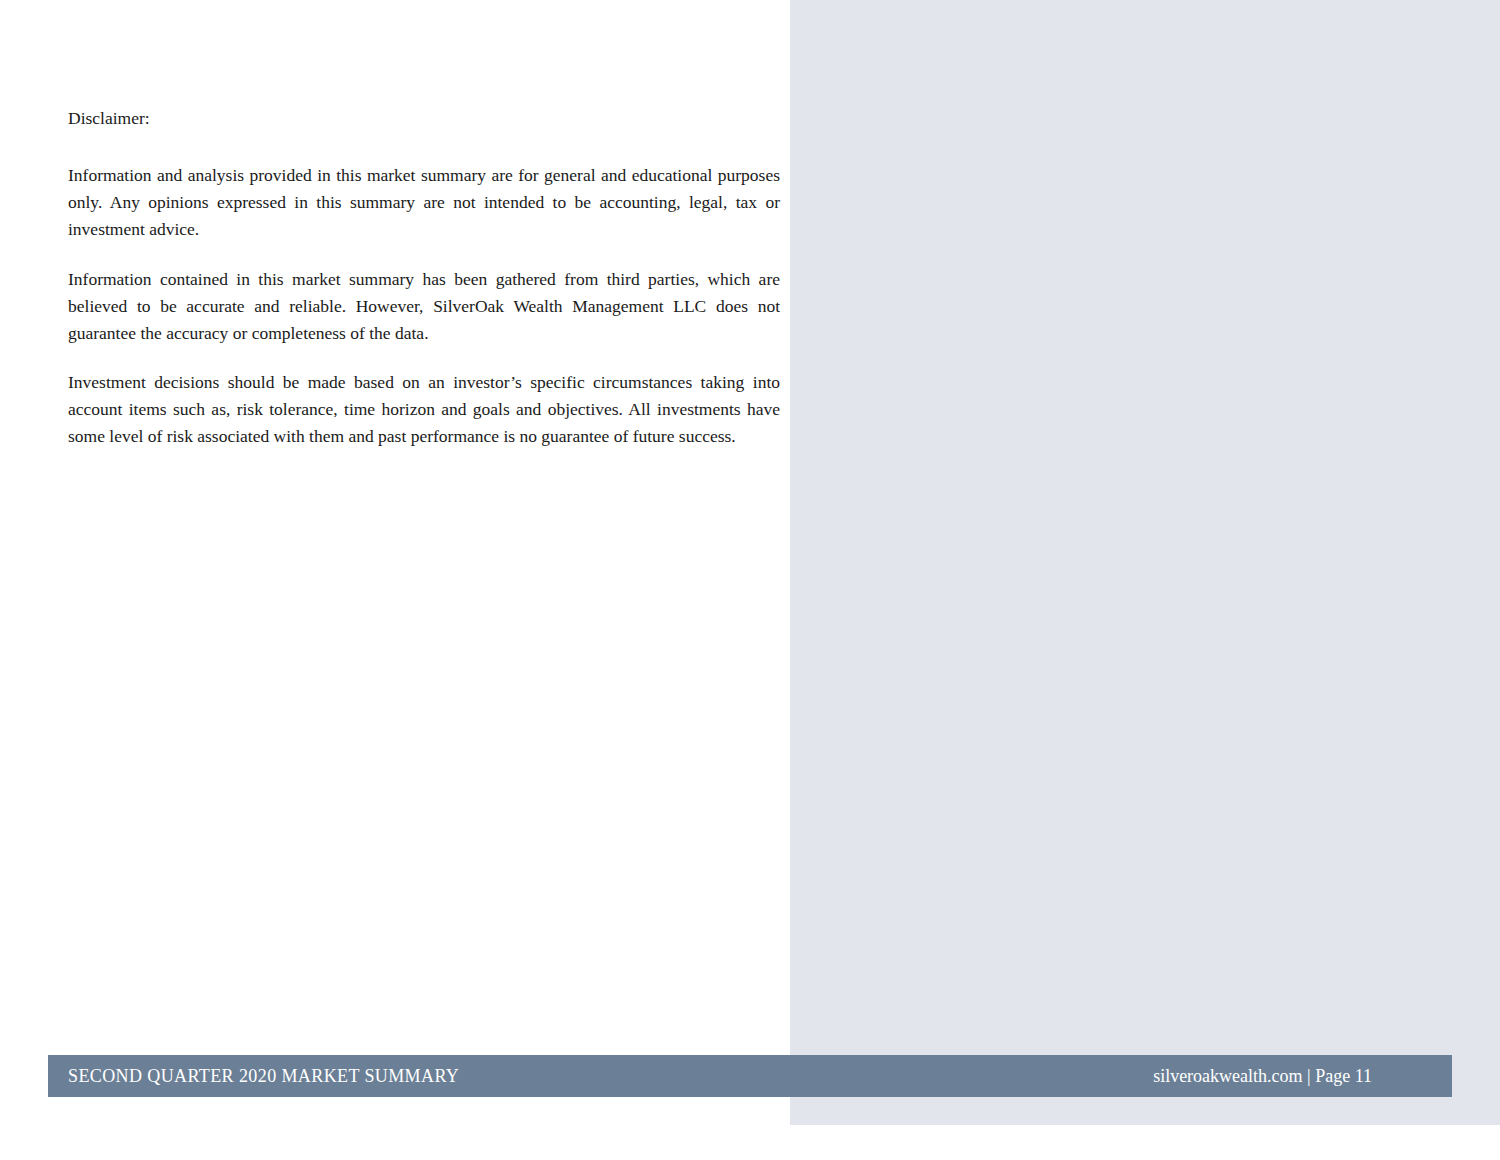Disclaimer:
Information and analysis provided in this market summary are for general and educational purposes only. Any opinions expressed in this summary are not intended to be accounting, legal, tax or investment advice.
Information contained in this market summary has been gathered from third parties, which are believed to be accurate and reliable. However, SilverOak Wealth Management LLC does not guarantee the accuracy or completeness of the data.
Investment decisions should be made based on an investor’s specific circumstances taking into account items such as, risk tolerance, time horizon and goals and objectives. All investments have some level of risk associated with them and past performance is no guarantee of future success.
SECOND QUARTER 2020 MARKET SUMMARY silveroakwealth.com | Page 11